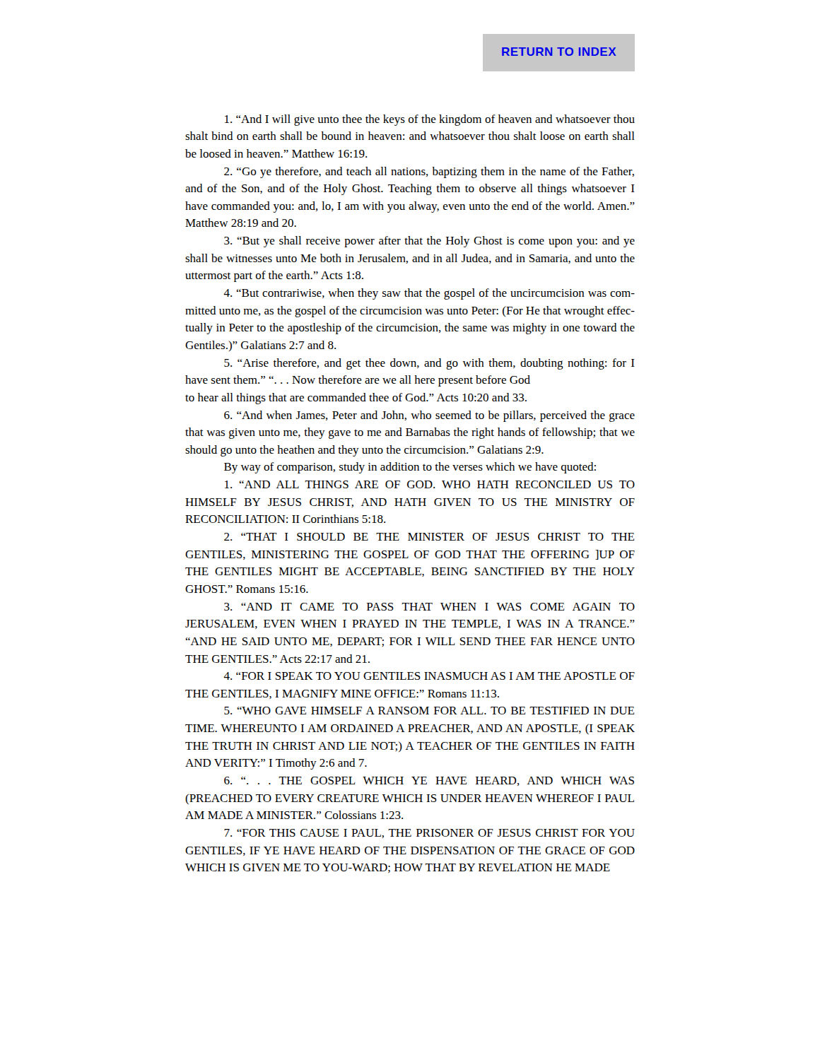RETURN TO INDEX
1. “And I will give unto thee the keys of the kingdom of heaven and whatsoever thou shalt bind on earth shall be bound in heaven: and whatsoever thou shalt loose on earth shall be loosed in heaven.” Matthew 16:19.
2. “Go ye therefore, and teach all nations, baptizing them in the name of the Father, and of the Son, and of the Holy Ghost. Teaching them to observe all things whatsoever I have commanded you: and, lo, I am with you alway, even unto the end of the world. Amen.” Matthew 28:19 and 20.
3. “But ye shall receive power after that the Holy Ghost is come upon you: and ye shall be witnesses unto Me both in Jerusalem, and in all Judea, and in Samaria, and unto the uttermost part of the earth.” Acts 1:8.
4. “But contrariwise, when they saw that the gospel of the uncircumcision was committed unto me, as the gospel of the circumcision was unto Peter: (For He that wrought effectually in Peter to the apostleship of the circumcision, the same was mighty in one toward the Gentiles.)” Galatians 2:7 and 8.
5. “Arise therefore, and get thee down, and go with them, doubting nothing: for I have sent them.” “. . . Now therefore are we all here present before God
to hear all things that are commanded thee of God.” Acts 10:20 and 33.
6. “And when James, Peter and John, who seemed to be pillars, perceived the grace that was given unto me, they gave to me and Barnabas the right hands of fellowship; that we should go unto the heathen and they unto the circumcision.” Galatians 2:9.
By way of comparison, study in addition to the verses which we have quoted:
1. “And all things are of God. Who hath reconciled us to Himself by Jesus Christ, and hath given to us the ministry of reconciliation: II Corinthians 5:18.
2. “That I should be the minister of Jesus Christ to the Gentiles, ministering the gospel of God that the offering ]up of the Gentiles might be acceptable, being sanctified by the Holy Ghost.” Romans 15:16.
3. “And it came to pass that when I was come again to Jerusalem, even when I prayed in the temple, I was in a trance.” “And He said unto me, depart; for I will send thee far hence unto the Gentiles.” Acts 22:17 and 21.
4. “For I speak to you Gentiles inasmuch as I am the apostle of the Gentiles, I magnify mine office:” Romans 11:13.
5. “Who gave Himself a ransom for all. To be testified in due time. Whereunto I am ordained a preacher, and an apostle, (I speak the truth in Christ and lie not;) a teacher of the Gentiles in faith and verity:” I Timothy 2:6 and 7.
6. “. . . The gospel which ye have heard, and which was (preached to every creature which is under heaven whereof I Paul am made a minister.” Colossians 1:23.
7. “For this cause I Paul, the prisoner of Jesus Christ for you Gentiles, if ye have heard of the dispensation of the grace of God which is given me to you-ward; how that by revelation He made